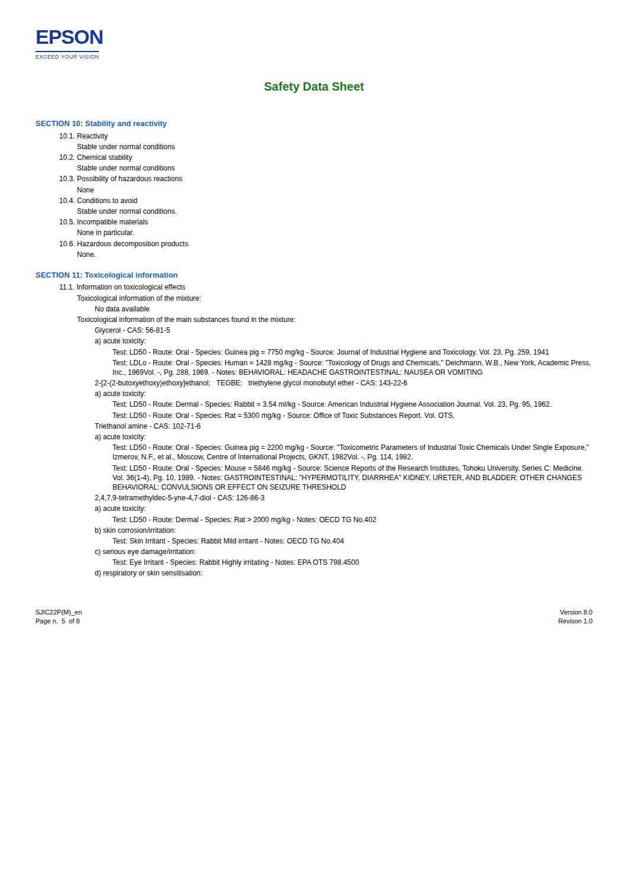EPSON
EXCEED YOUR VISION
Safety Data Sheet
SECTION 10: Stability and reactivity
10.1. Reactivity
Stable under normal conditions
10.2. Chemical stability
Stable under normal conditions
10.3. Possibility of hazardous reactions
None
10.4. Conditions to avoid
Stable under normal conditions.
10.5. Incompatible materials
None in particular.
10.6. Hazardous decomposition products
None.
SECTION 11: Toxicological information
11.1. Information on toxicological effects
Toxicological information of the mixture:
No data available
Toxicological information of the main substances found in the mixture:
Glycerol - CAS: 56-81-5
a) acute toxicity:
Test: LD50 - Route: Oral - Species: Guinea pig = 7750 mg/kg - Source: Journal of Industrial Hygiene and Toxicology. Vol. 23, Pg. 259, 1941
Test: LDLo - Route: Oral - Species: Human = 1428 mg/kg - Source: "Toxicology of Drugs and Chemicals," Deichmann, W.B., New York, Academic Press, Inc., 1969Vol. -, Pg. 288, 1969. - Notes: BEHAVIORAL: HEADACHE GASTROINTESTINAL: NAUSEA OR VOMITING
2-[2-(2-butoxyethoxy)ethoxy]ethanol; TEGBE; triethylene glycol monobutyl ether - CAS: 143-22-6
a) acute toxicity:
Test: LD50 - Route: Dermal - Species: Rabbit = 3.54 ml/kg - Source: American Industrial Hygiene Association Journal. Vol. 23, Pg. 95, 1962.
Test: LD50 - Route: Oral - Species: Rat = 5300 mg/kg - Source: Office of Toxic Substances Report. Vol. OTS,
Triethanol amine - CAS: 102-71-6
a) acute toxicity:
Test: LD50 - Route: Oral - Species: Guinea pig = 2200 mg/kg - Source: "Toxicometric Parameters of Industrial Toxic Chemicals Under Single Exposure," Izmerov, N.F., et al., Moscow, Centre of International Projects, GKNT, 1982Vol. -, Pg. 114, 1982.
Test: LD50 - Route: Oral - Species: Mouse = 5846 mg/kg - Source: Science Reports of the Research Institutes, Tohoku University, Series C: Medicine. Vol. 36(1-4), Pg. 10, 1989. - Notes: GASTROINTESTINAL: "HYPERMOTILITY, DIARRHEA" KIDNEY, URETER, AND BLADDER: OTHER CHANGES BEHAVIORAL: CONVULSIONS OR EFFECT ON SEIZURE THRESHOLD
2,4,7,9-tetramethyldec-5-yne-4,7-diol - CAS: 126-86-3
a) acute toxicity:
Test: LD50 - Route: Dermal - Species: Rat > 2000 mg/kg - Notes: OECD TG No.402
b) skin corrosion/irritation:
Test: Skin Irritant - Species: Rabbit Mild irritant - Notes: OECD TG No.404
c) serious eye damage/irritation:
Test: Eye Irritant - Species: Rabbit Highly irritating - Notes: EPA OTS 798.4500
d) respiratory or skin sensitisation:
SJIC22P(M)_en
Page n. 5 of 8
Version 8.0
Revison 1.0